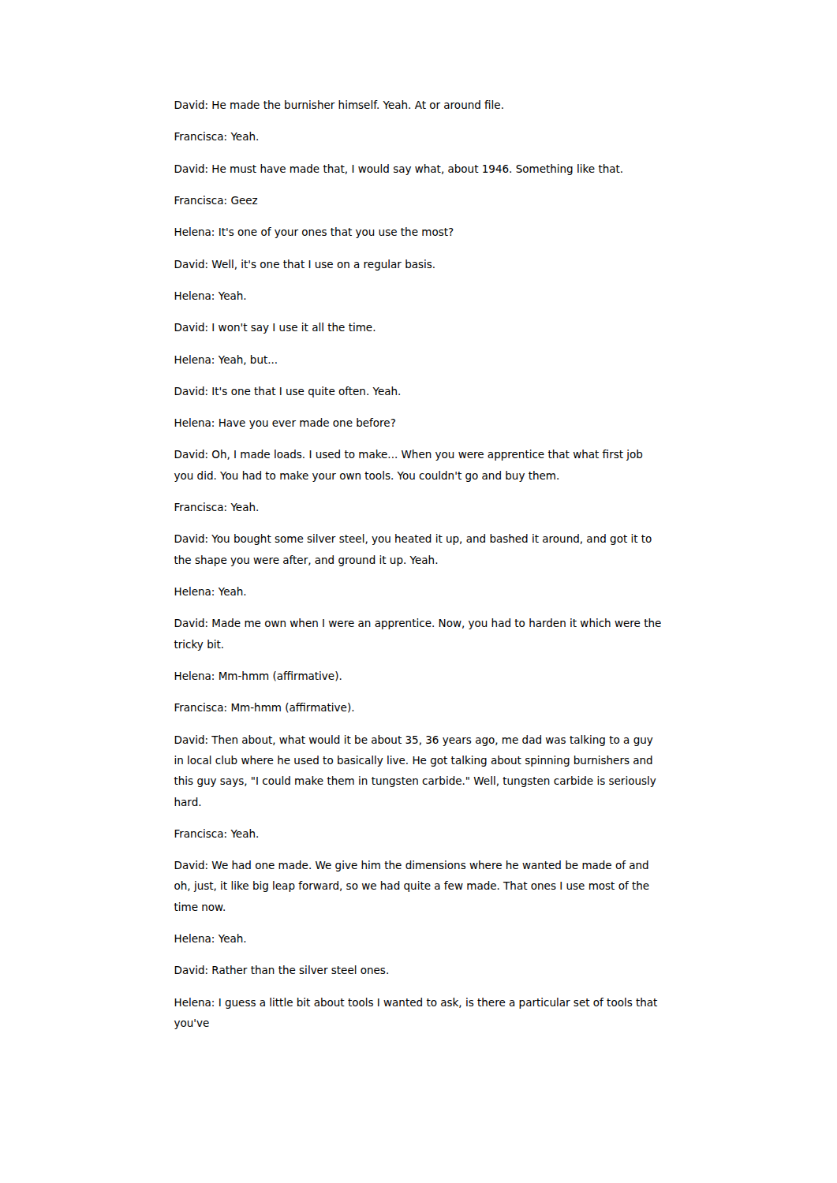David: He made the burnisher himself. Yeah. At or around file.
Francisca: Yeah.
David: He must have made that, I would say what, about 1946. Something like that.
Francisca: Geez
Helena: It's one of your ones that you use the most?
David: Well, it's one that I use on a regular basis.
Helena: Yeah.
David: I won't say I use it all the time.
Helena: Yeah, but...
David: It's one that I use quite often. Yeah.
Helena: Have you ever made one before?
David: Oh, I made loads. I used to make... When you were apprentice that what first job you did. You had to make your own tools. You couldn't go and buy them.
Francisca: Yeah.
David: You bought some silver steel, you heated it up, and bashed it around, and got it to the shape you were after, and ground it up. Yeah.
Helena: Yeah.
David: Made me own when I were an apprentice. Now, you had to harden it which were the tricky bit.
Helena: Mm-hmm (affirmative).
Francisca: Mm-hmm (affirmative).
David: Then about, what would it be about 35, 36 years ago, me dad was talking to a guy in local club where he used to basically live. He got talking about spinning burnishers and this guy says, "I could make them in tungsten carbide." Well, tungsten carbide is seriously hard.
Francisca: Yeah.
David: We had one made. We give him the dimensions where he wanted be made of and oh, just, it like big leap forward, so we had quite a few made. That ones I use most of the time now.
Helena: Yeah.
David: Rather than the silver steel ones.
Helena: I guess a little bit about tools I wanted to ask, is there a particular set of tools that you've